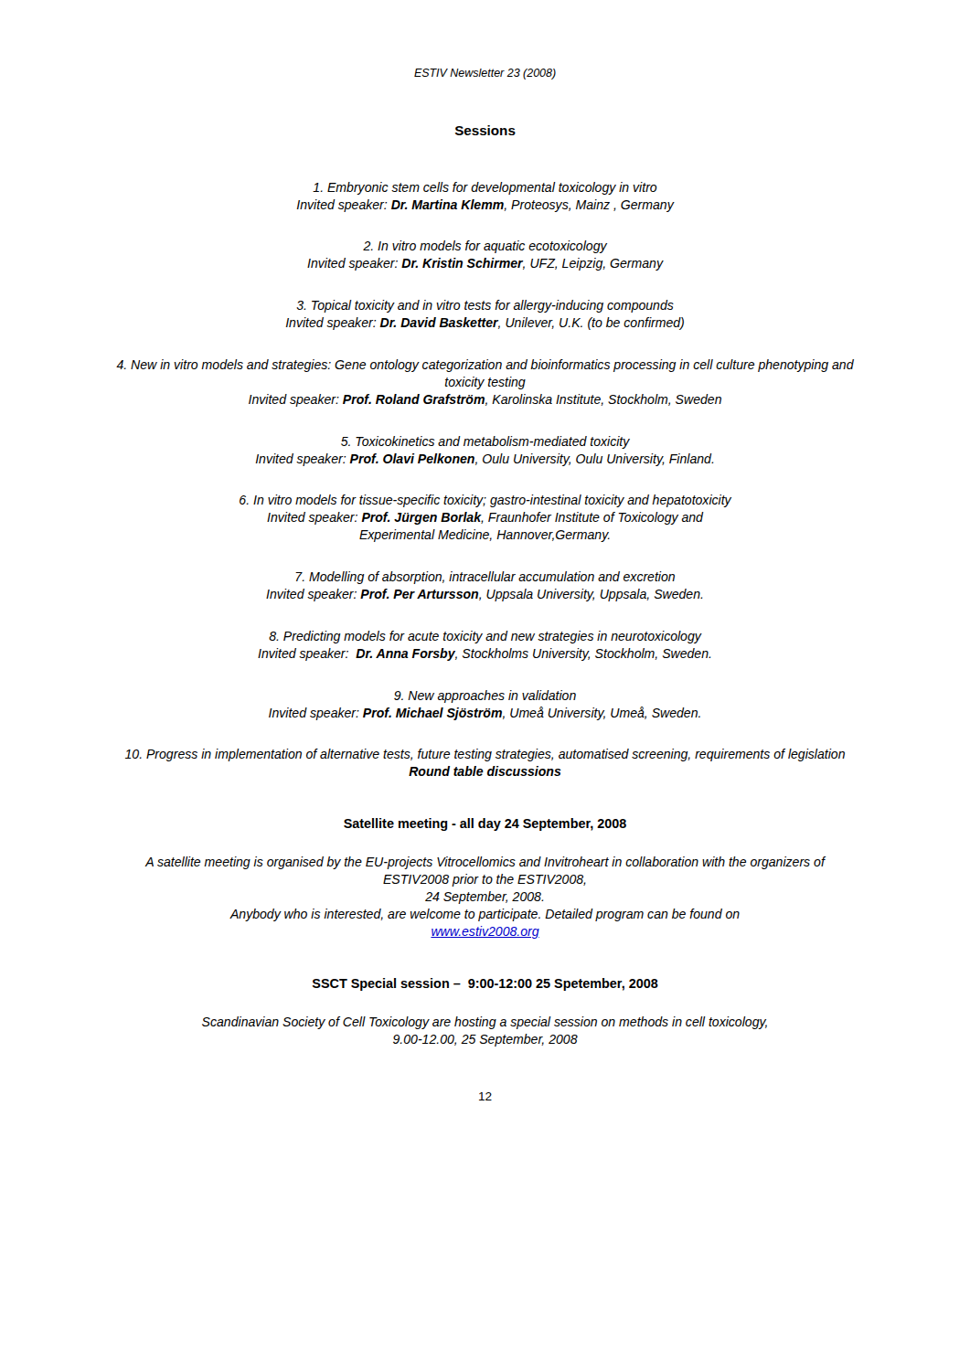ESTIV Newsletter 23 (2008)
Sessions
1. Embryonic stem cells for developmental toxicology in vitro
Invited speaker: Dr. Martina Klemm, Proteosys, Mainz , Germany
2. In vitro models for aquatic ecotoxicology
Invited speaker: Dr. Kristin Schirmer, UFZ, Leipzig, Germany
3. Topical toxicity and in vitro tests for allergy-inducing compounds
Invited speaker: Dr. David Basketter, Unilever, U.K. (to be confirmed)
4. New in vitro models and strategies: Gene ontology categorization and bioinformatics processing in cell culture phenotyping and toxicity testing
Invited speaker: Prof. Roland Grafström, Karolinska Institute, Stockholm, Sweden
5. Toxicokinetics and metabolism-mediated toxicity
Invited speaker: Prof. Olavi Pelkonen, Oulu University, Oulu University, Finland.
6. In vitro models for tissue-specific toxicity; gastro-intestinal toxicity and hepatotoxicity
Invited speaker: Prof. Jürgen Borlak, Fraunhofer Institute of Toxicology and
Experimental Medicine, Hannover,Germany.
7. Modelling of absorption, intracellular accumulation and excretion
Invited speaker: Prof. Per Artursson, Uppsala University, Uppsala, Sweden.
8. Predicting models for acute toxicity and new strategies in neurotoxicology
Invited speaker: Dr. Anna Forsby, Stockholms University, Stockholm, Sweden.
9. New approaches in validation
Invited speaker: Prof. Michael Sjöström, Umeå University, Umeå, Sweden.
10. Progress in implementation of alternative tests, future testing strategies, automatised screening, requirements of legislation
Round table discussions
Satellite meeting - all day 24 September, 2008
A satellite meeting is organised by the EU-projects Vitrocellomics and Invitroheart in collaboration with the organizers of ESTIV2008 prior to the ESTIV2008,
24 September, 2008.
Anybody who is interested, are welcome to participate. Detailed program can be found on
www.estiv2008.org
SSCT Special session – 9:00-12:00 25 Spetember, 2008
Scandinavian Society of Cell Toxicology are hosting a special session on methods in cell toxicology,
9.00-12.00, 25 September, 2008
12